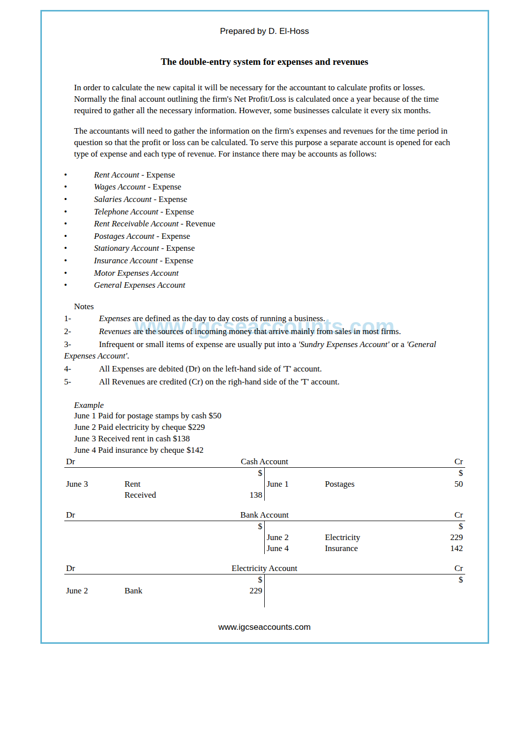www.igcseaccounts.com
Prepared by D. El-Hoss
The double-entry system for expenses and revenues
In order to calculate the new capital it will be necessary for the accountant to calculate profits or losses. Normally the final account outlining the firm's Net Profit/Loss is calculated once a year because of the time required to gather all the necessary information. However, some businesses calculate it every six months.
The accountants will need to gather the information on the firm's expenses and revenues for the time period in question so that the profit or loss can be calculated. To serve this purpose a separate account is opened for each type of expense and each type of revenue. For instance there may be accounts as follows:
Rent Account - Expense
Wages Account - Expense
Salaries Account - Expense
Telephone Account - Expense
Rent Receivable Account - Revenue
Postages Account - Expense
Stationary Account - Expense
Insurance Account - Expense
Motor Expenses Account
General Expenses Account
Notes
Expenses are defined as the day to day costs of running a business.
Revenues are the sources of incoming money that arrive mainly from sales in most firms.
Infrequent or small items of expense are usually put into a 'Sundry Expenses Account' or a 'General Expenses Account'.
All Expenses are debited (Dr) on the left-hand side of 'T' account.
All Revenues are credited (Cr) on the righ-hand side of the 'T' account.
Example
June 1 Paid for postage stamps by cash $50
June 2 Paid electricity by cheque $229
June 3 Received rent in cash $138
June 4 Paid insurance by cheque $142
| Dr | Cash Account | Cr |
| | | $ | | | $ |
| June 3 | Rent | | June 1 | Postages | 50 |
| | Received | 138 | | | |
| Dr | Bank Account | Cr |
| | | $ | | | $ |
| | | | June 2 | Electricity | 229 |
| | | | June 4 | Insurance | 142 |
| Dr | Electricity Account | Cr |
| | | $ | | | $ |
| June 2 | Bank | 229 | | | |
www.igcseaccounts.com